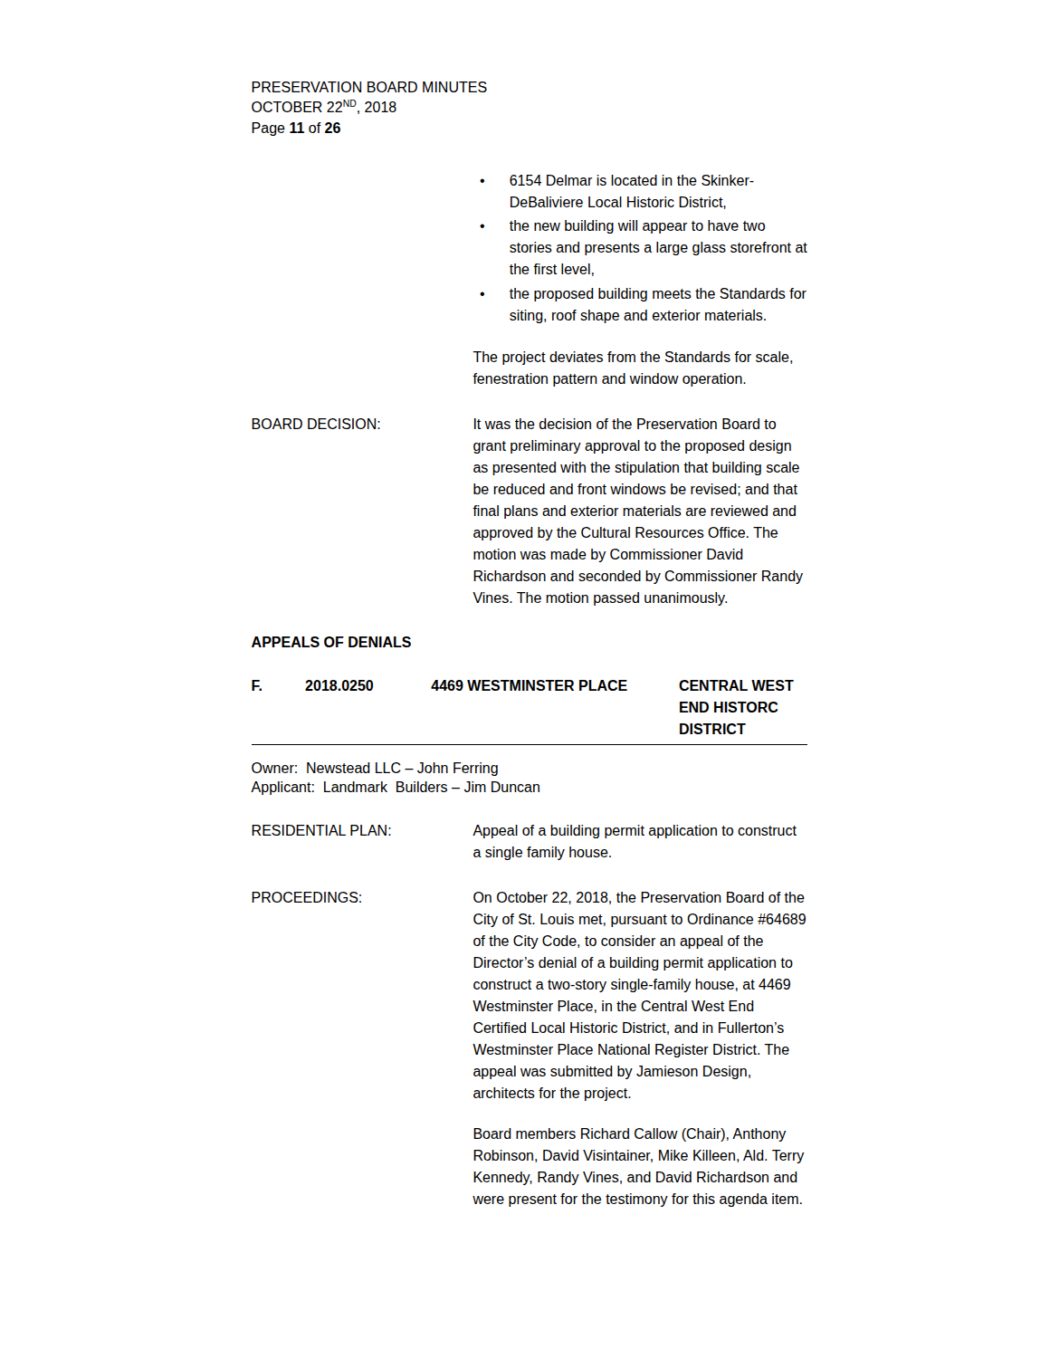PRESERVATION BOARD MINUTES
OCTOBER 22ND, 2018
Page 11 of 26
6154 Delmar is located in the Skinker-DeBaliviere Local Historic District,
the new building will appear to have two stories and presents a large glass storefront at the first level,
the proposed building meets the Standards for siting, roof shape and exterior materials.
The project deviates from the Standards for scale, fenestration pattern and window operation.
BOARD DECISION:
It was the decision of the Preservation Board to grant preliminary approval to the proposed design as presented with the stipulation that building scale be reduced and front windows be revised; and that final plans and exterior materials are reviewed and approved by the Cultural Resources Office. The motion was made by Commissioner David Richardson and seconded by Commissioner Randy Vines. The motion passed unanimously.
APPEALS OF DENIALS
F.
2018.0250
4469 WESTMINSTER PLACE
CENTRAL WEST END HISTORC DISTRICT
Owner: Newstead LLC – John Ferring
Applicant: Landmark Builders – Jim Duncan
RESIDENTIAL PLAN:
Appeal of a building permit application to construct a single family house.
PROCEEDINGS:
On October 22, 2018, the Preservation Board of the City of St. Louis met, pursuant to Ordinance #64689 of the City Code, to consider an appeal of the Director’s denial of a building permit application to construct a two-story single-family house, at 4469 Westminster Place, in the Central West End Certified Local Historic District, and in Fullerton’s Westminster Place National Register District. The appeal was submitted by Jamieson Design, architects for the project.
Board members Richard Callow (Chair), Anthony Robinson, David Visintainer, Mike Killeen, Ald. Terry Kennedy, Randy Vines, and David Richardson and were present for the testimony for this agenda item.